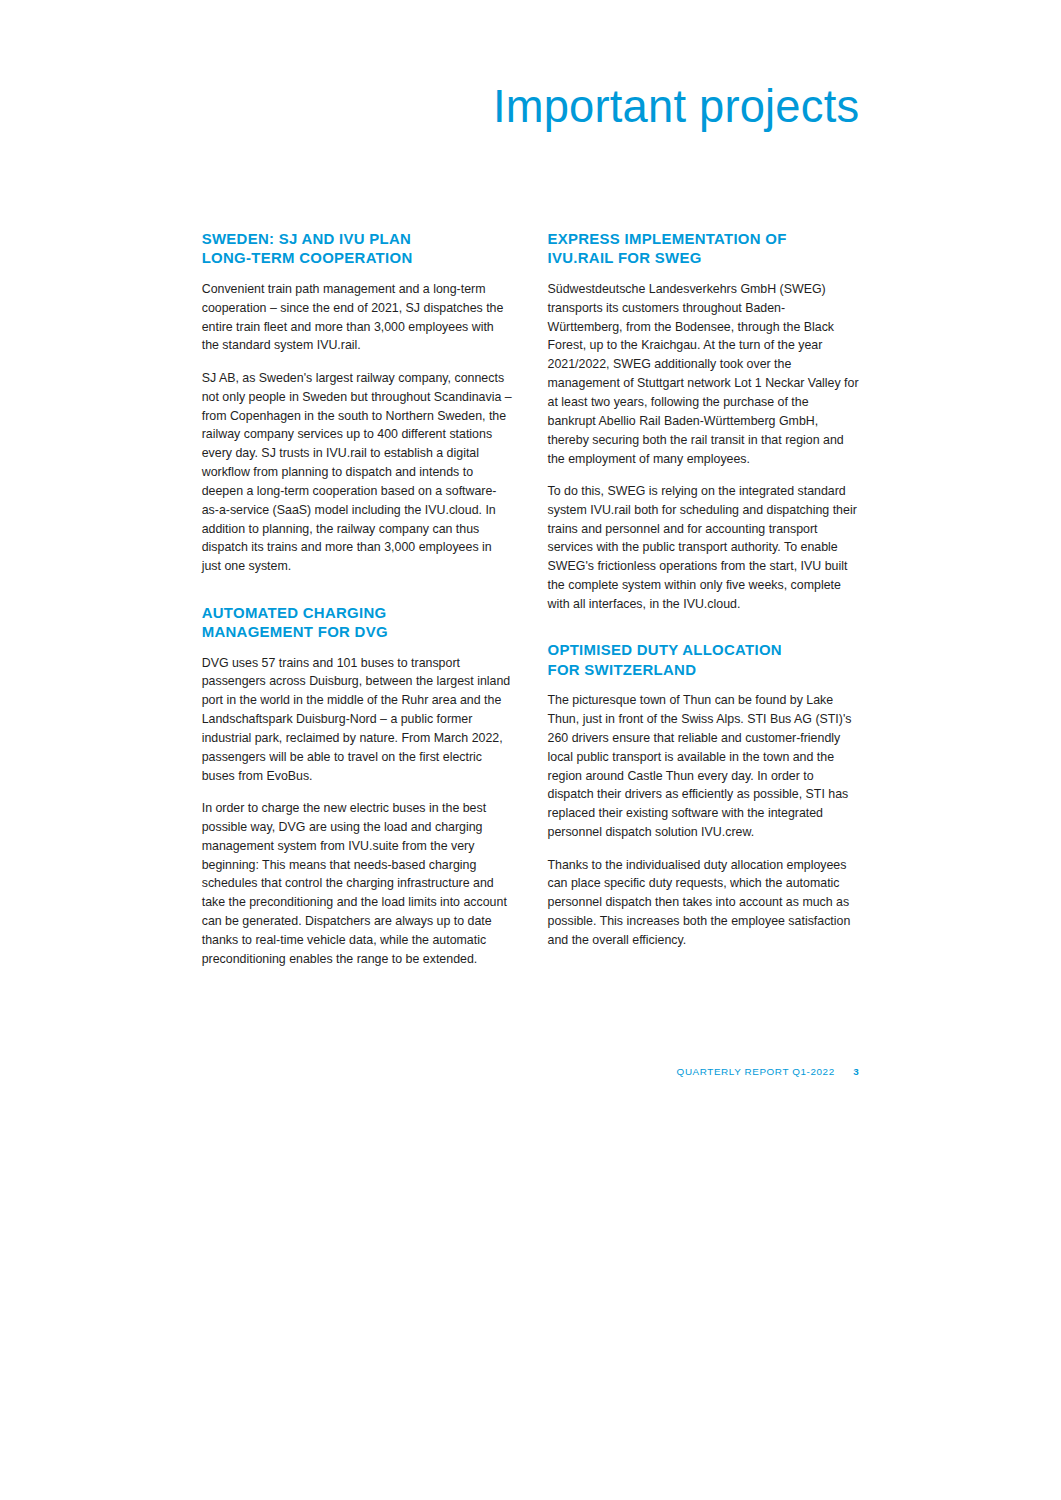Important projects
Sweden: SJ and IVU plan
long-term cooperation
Convenient train path management and a long-term cooperation – since the end of 2021, SJ dispatches the entire train fleet and more than 3,000 employees with the standard system IVU.rail.
SJ AB, as Sweden's largest railway company, connects not only people in Sweden but throughout Scandinavia – from Copenhagen in the south to Northern Sweden, the railway company services up to 400 different stations every day. SJ trusts in IVU.rail to establish a digital workflow from planning to dispatch and intends to deepen a long-term cooperation based on a software-as-a-service (SaaS) model including the IVU.cloud. In addition to planning, the railway company can thus dispatch its trains and more than 3,000 employees in just one system.
Automated charging
management for DVG
DVG uses 57 trains and 101 buses to transport passengers across Duisburg, between the largest inland port in the world in the middle of the Ruhr area and the Landschaftspark Duisburg-Nord – a public former industrial park, reclaimed by nature. From March 2022, passengers will be able to travel on the first electric buses from EvoBus.
In order to charge the new electric buses in the best possible way, DVG are using the load and charging management system from IVU.suite from the very beginning: This means that needs-based charging schedules that control the charging infrastructure and take the preconditioning and the load limits into account can be generated. Dispatchers are always up to date thanks to real-time vehicle data, while the automatic preconditioning enables the range to be extended.
Express implementation of
IVU.rail for SWEG
Südwestdeutsche Landesverkehrs GmbH (SWEG) transports its customers throughout Baden-Württemberg, from the Bodensee, through the Black Forest, up to the Kraichgau. At the turn of the year 2021/2022, SWEG additionally took over the management of Stuttgart network Lot 1 Neckar Valley for at least two years, following the purchase of the bankrupt Abellio Rail Baden-Württemberg GmbH, thereby securing both the rail transit in that region and the employment of many employees.
To do this, SWEG is relying on the integrated standard system IVU.rail both for scheduling and dispatching their trains and personnel and for accounting transport services with the public transport authority. To enable SWEG's frictionless operations from the start, IVU built the complete system within only five weeks, complete with all interfaces, in the IVU.cloud.
Optimised duty allocation
for Switzerland
The picturesque town of Thun can be found by Lake Thun, just in front of the Swiss Alps. STI Bus AG (STI)'s 260 drivers ensure that reliable and customer-friendly local public transport is available in the town and the region around Castle Thun every day. In order to dispatch their drivers as efficiently as possible, STI has replaced their existing software with the integrated personnel dispatch solution IVU.crew.
Thanks to the individualised duty allocation employees can place specific duty requests, which the automatic personnel dispatch then takes into account as much as possible. This increases both the employee satisfaction and the overall efficiency.
QUARTERLY REPORT Q1-2022 3